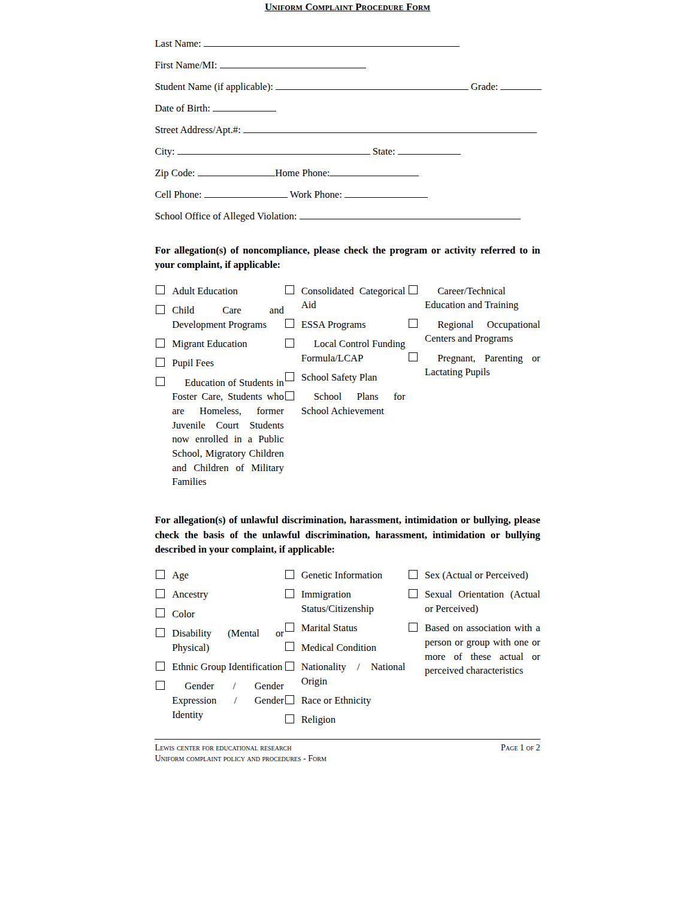Uniform Complaint Procedure Form
Last Name:
First Name/MI:
Student Name (if applicable): Grade:
Date of Birth:
Street Address/Apt.#:
City: State:
Zip Code: Home Phone:
Cell Phone: Work Phone:
School Office of Alleged Violation:
For allegation(s) of noncompliance, please check the program or activity referred to in your complaint, if applicable:
| Adult Education Child Care and Development Programs Migrant Education Pupil Fees Education of Students in Foster Care, Students who are Homeless, former Juvenile Court Students now enrolled in a Public School, Migratory Children and Children of Military Families | Consolidated Categorical Aid ESSA Programs Local Control Funding Formula/LCAP School Safety Plan School Plans for School Achievement | Career/Technical Education and Training Regional Occupational Centers and Programs Pregnant, Parenting or Lactating Pupils |
For allegation(s) of unlawful discrimination, harassment, intimidation or bullying, please check the basis of the unlawful discrimination, harassment, intimidation or bullying described in your complaint, if applicable:
| Age Ancestry Color Disability (Mental or Physical) Ethnic Group Identification Gender / Gender Expression / Gender Identity | Genetic Information Immigration Status/Citizenship Marital Status Medical Condition Nationality / National Origin Race or Ethnicity Religion | Sex (Actual or Perceived) Sexual Orientation (Actual or Perceived) Based on association with a person or group with one or more of these actual or perceived characteristics |
Lewis center for educational research
Uniform complaint policy and procedures - Form
Page 1 of 2